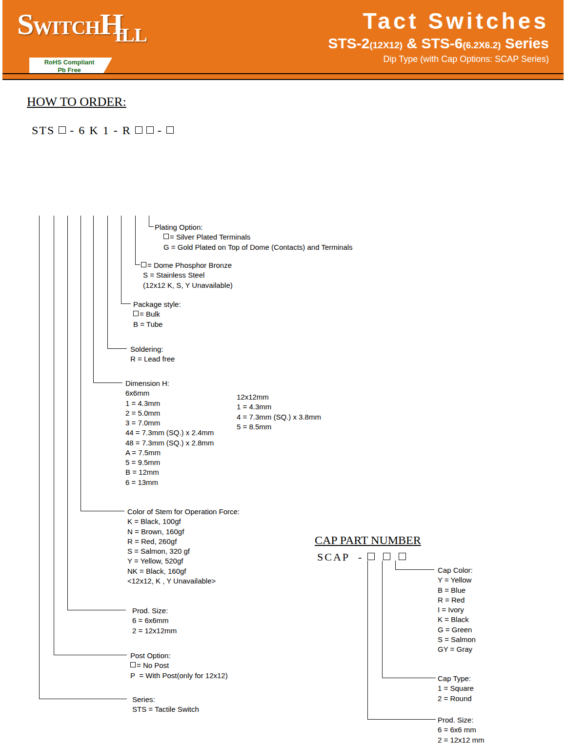SWITCH H
ILL
RoHS Compliant
Pb Free
Tact Switches
STS-2(12X12) & STS-6(6.2X6.2) Series
Dip Type (with Cap Options: SCAP Series)
HOW TO ORDER:
STS - 6 K 1 - R -
Plating Option:
= Silver Plated Terminals
G = Gold Plated on Top of Dome (Contacts) and Terminals
= Dome Phosphor Bronze
S = Stainless Steel
(12x12 K, S, Y Unavailable)
Package style:
= Bulk
B = Tube
Soldering:
R = Lead free
Dimension H:
6x6mm
1 = 4.3mm
2 = 5.0mm
3 = 7.0mm
44 = 7.3mm (SQ.) x 2.4mm
48 = 7.3mm (SQ.) x 2.8mm
A = 7.5mm
5 = 9.5mm
B = 12mm
6 = 13mm
12x12mm
1 = 4.3mm
4 = 7.3mm (SQ.) x 3.8mm
5 = 8.5mm
Color of Stem for Operation Force:
K = Black, 100gf
N = Brown, 160gf
R = Red, 260gf
S = Salmon, 320 gf
Y = Yellow, 520gf
NK = Black, 160gf
<12x12, K , Y Unavailable>
Prod. Size:
6 = 6x6mm
2 = 12x12mm
Post Option:
= No Post
P = With Post(only for 12x12)
Series:
STS = Tactile Switch
CAP PART NUMBER
SCAP -
Cap Color:
Y = Yellow
B = Blue
R = Red
I = Ivory
K = Black
G = Green
S = Salmon
GY = Gray
Cap Type:
1 = Square
2 = Round
Prod. Size:
6 = 6x6 mm
2 = 12x12 mm